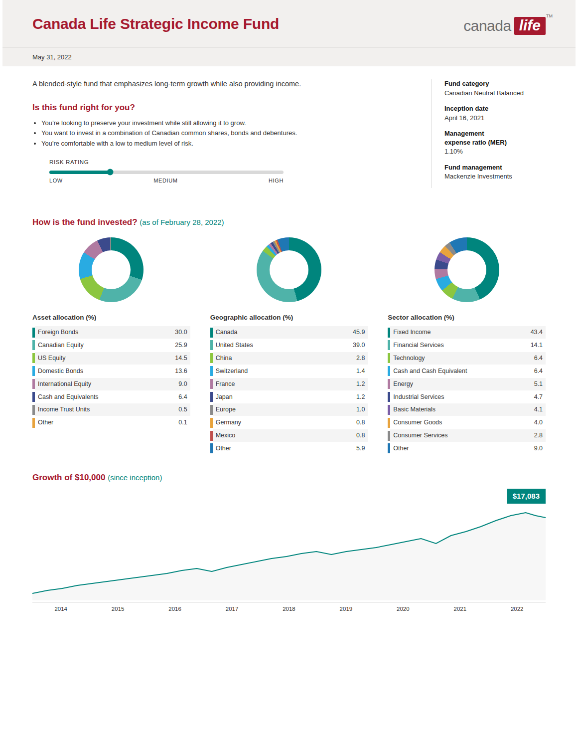Canada Life Strategic Income Fund
canada life TM
May 31, 2022
A blended-style fund that emphasizes long-term growth while also providing income.
Is this fund right for you?
You’re looking to preserve your investment while still allowing it to grow.
You want to invest in a combination of Canadian common shares, bonds and debentures.
You're comfortable with a low to medium level of risk.
RISK RATING
LOW MEDIUM HIGH
Fund category
Canadian Neutral Balanced
Inception date
April 16, 2021
Management
expense ratio (MER)
1.10%
Fund management
Mackenzie Investments
How is the fund invested? (as of February 28, 2022)
Asset allocation (%)
| | Foreign Bonds | 30.0 |
| | Canadian Equity | 25.9 |
| | US Equity | 14.5 |
| | Domestic Bonds | 13.6 |
| | International Equity | 9.0 |
| | Cash and Equivalents | 6.4 |
| | Income Trust Units | 0.5 |
| | Other | 0.1 |
Geographic allocation (%)
| | Canada | 45.9 |
| | United States | 39.0 |
| | China | 2.8 |
| | Switzerland | 1.4 |
| | France | 1.2 |
| | Japan | 1.2 |
| | Europe | 1.0 |
| | Germany | 0.8 |
| | Mexico | 0.8 |
| | Other | 5.9 |
Sector allocation (%)
| | Fixed Income | 43.4 |
| | Financial Services | 14.1 |
| | Technology | 6.4 |
| | Cash and Cash Equivalent | 6.4 |
| | Energy | 5.1 |
| | Industrial Services | 4.7 |
| | Basic Materials | 4.1 |
| | Consumer Goods | 4.0 |
| | Consumer Services | 2.8 |
| | Other | 9.0 |
Growth of $10,000 (since inception)
$17,083
201420152016201720182019202020212022